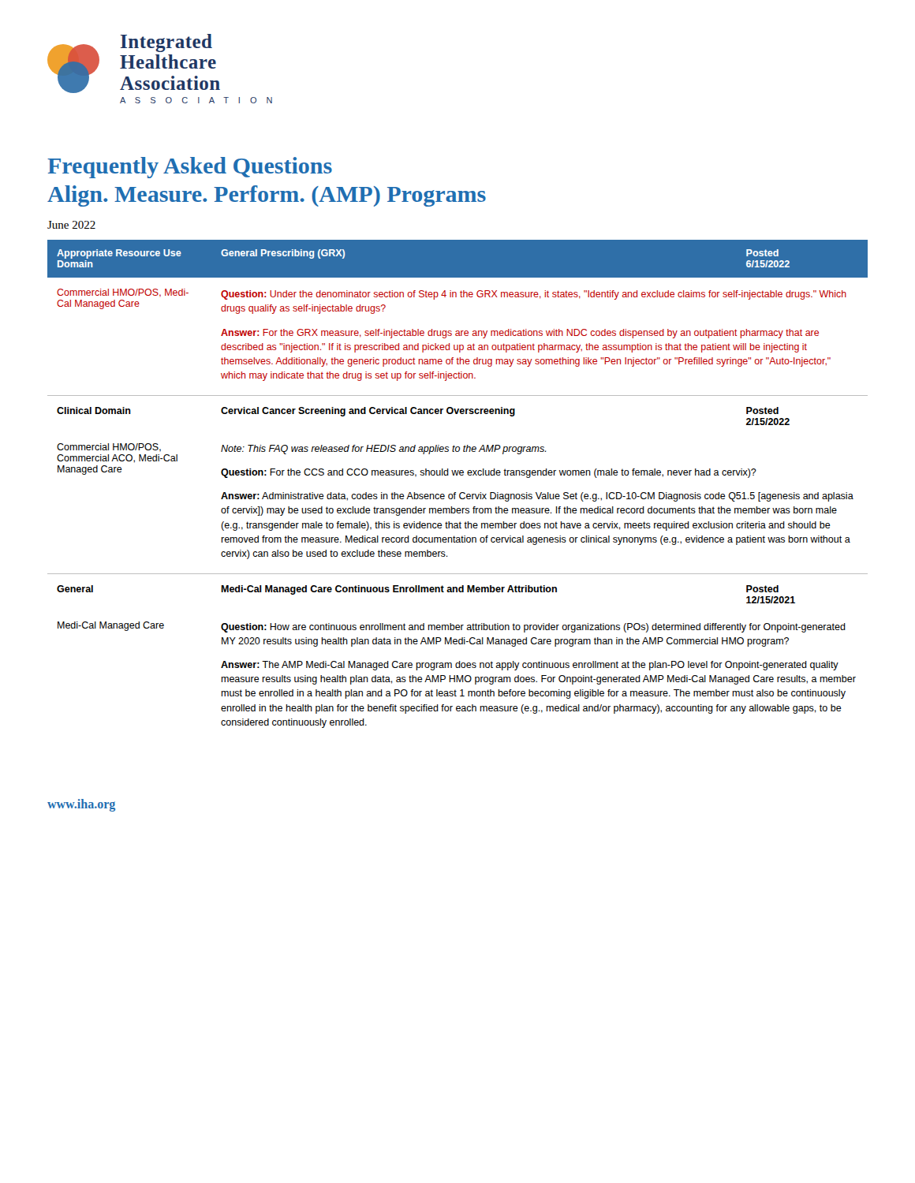Integrated
Healthcare
Association
A S S O C I A T I O N
Frequently Asked Questions
Align. Measure. Perform. (AMP) Programs
June 2022
| Appropriate Resource Use Domain | General Prescribing (GRX) | Posted 6/15/2022 |
| --- | --- | --- |
| Commercial HMO/POS, Medi-Cal Managed Care | Question: Under the denominator section of Step 4 in the GRX measure, it states, "Identify and exclude claims for self-injectable drugs." Which drugs qualify as self-injectable drugs? Answer: For the GRX measure, self-injectable drugs are any medications with NDC codes dispensed by an outpatient pharmacy that are described as "injection." If it is prescribed and picked up at an outpatient pharmacy, the assumption is that the patient will be injecting it themselves. Additionally, the generic product name of the drug may say something like "Pen Injector" or "Prefilled syringe" or "Auto-Injector," which may indicate that the drug is set up for self-injection. |
| Clinical Domain | Cervical Cancer Screening and Cervical Cancer Overscreening | Posted 2/15/2022 |
| Commercial HMO/POS, Commercial ACO, Medi-Cal Managed Care | Note: This FAQ was released for HEDIS and applies to the AMP programs. Question: For the CCS and CCO measures, should we exclude transgender women (male to female, never had a cervix)? Answer: Administrative data, codes in the Absence of Cervix Diagnosis Value Set (e.g., ICD-10-CM Diagnosis code Q51.5 [agenesis and aplasia of cervix]) may be used to exclude transgender members from the measure. If the medical record documents that the member was born male (e.g., transgender male to female), this is evidence that the member does not have a cervix, meets required exclusion criteria and should be removed from the measure. Medical record documentation of cervical agenesis or clinical synonyms (e.g., evidence a patient was born without a cervix) can also be used to exclude these members. |
| General | Medi-Cal Managed Care Continuous Enrollment and Member Attribution | Posted 12/15/2021 |
| Medi-Cal Managed Care | Question: How are continuous enrollment and member attribution to provider organizations (POs) determined differently for Onpoint-generated MY 2020 results using health plan data in the AMP Medi-Cal Managed Care program than in the AMP Commercial HMO program? Answer: The AMP Medi-Cal Managed Care program does not apply continuous enrollment at the plan-PO level for Onpoint-generated quality measure results using health plan data, as the AMP HMO program does. For Onpoint-generated AMP Medi-Cal Managed Care results, a member must be enrolled in a health plan and a PO for at least 1 month before becoming eligible for a measure. The member must also be continuously enrolled in the health plan for the benefit specified for each measure (e.g., medical and/or pharmacy), accounting for any allowable gaps, to be considered continuously enrolled. |
www.iha.org